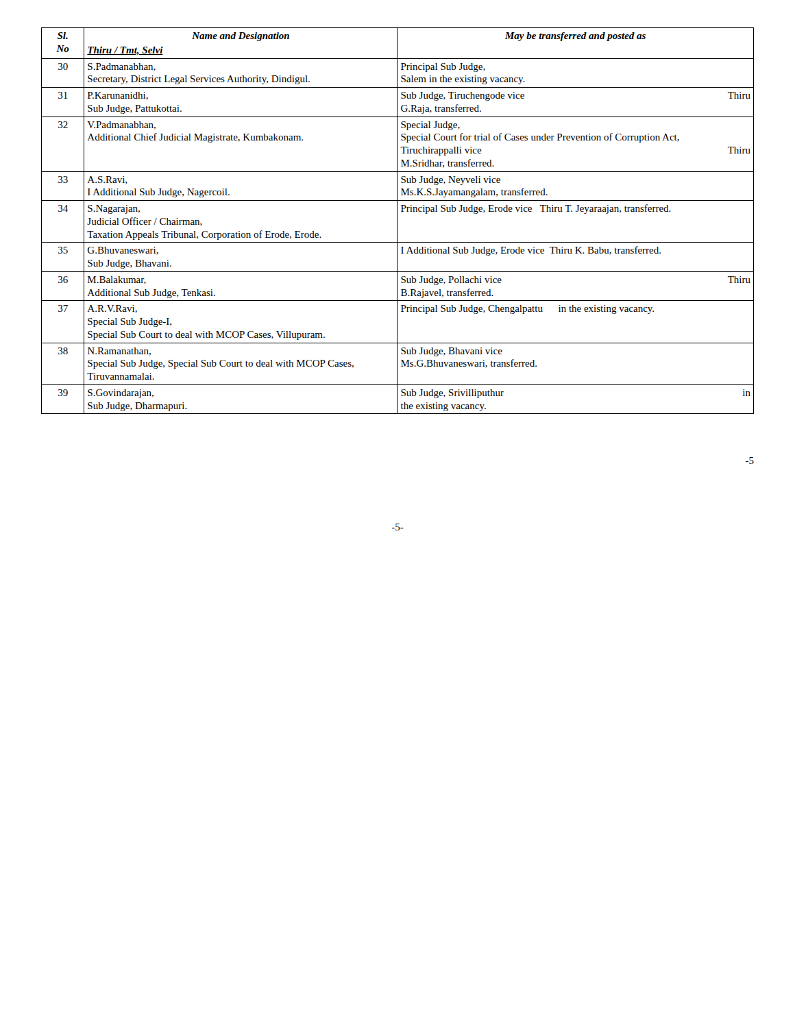| Sl. No | Name and Designation Thiru / Tmt, Selvi | May be transferred and posted as |
| --- | --- | --- |
| 30 | S.Padmanabhan, Secretary, District Legal Services Authority, Dindigul. | Principal Sub Judge, Salem in the existing vacancy. |
| 31 | P.Karunanidhi, Sub Judge, Pattukottai. | Sub Judge, Tiruchengode vice Thiru G.Raja, transferred. |
| 32 | V.Padmanabhan, Additional Chief Judicial Magistrate, Kumbakonam. | Special Judge, Special Court for trial of Cases under Prevention of Corruption Act, Tiruchirappalli vice Thiru M.Sridhar, transferred. |
| 33 | A.S.Ravi, I Additional Sub Judge, Nagercoil. | Sub Judge, Neyveli vice Ms.K.S.Jayamangalam, transferred. |
| 34 | S.Nagarajan, Judicial Officer / Chairman, Taxation Appeals Tribunal, Corporation of Erode, Erode. | Principal Sub Judge, Erode vice Thiru T. Jeyaraajan, transferred. |
| 35 | G.Bhuvaneswari, Sub Judge, Bhavani. | I Additional Sub Judge, Erode vice Thiru K. Babu, transferred. |
| 36 | M.Balakumar, Additional Sub Judge, Tenkasi. | Sub Judge, Pollachi vice Thiru B.Rajavel, transferred. |
| 37 | A.R.V.Ravi, Special Sub Judge-I, Special Sub Court to deal with MCOP Cases, Villupuram. | Principal Sub Judge, Chengalpattu in the existing vacancy. |
| 38 | N.Ramanathan, Special Sub Judge, Special Sub Court to deal with MCOP Cases, Tiruvannamalai. | Sub Judge, Bhavani vice Ms.G.Bhuvaneswari, transferred. |
| 39 | S.Govindarajan, Sub Judge, Dharmapuri. | Sub Judge, Srivilliputhur in the existing vacancy. |
-5
-5-